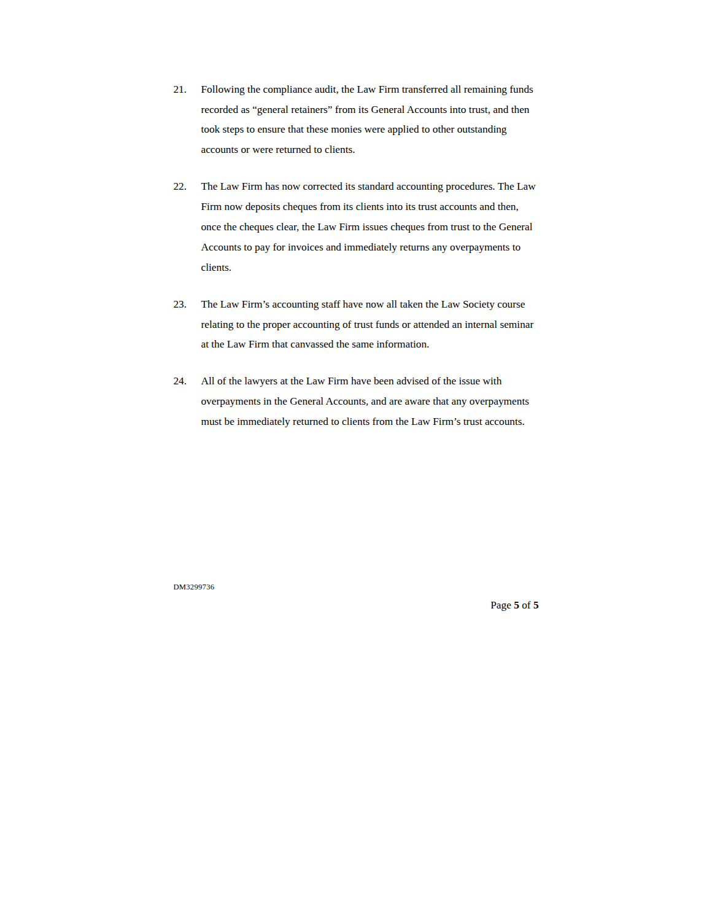21. Following the compliance audit, the Law Firm transferred all remaining funds recorded as “general retainers” from its General Accounts into trust, and then took steps to ensure that these monies were applied to other outstanding accounts or were returned to clients.
22. The Law Firm has now corrected its standard accounting procedures. The Law Firm now deposits cheques from its clients into its trust accounts and then, once the cheques clear, the Law Firm issues cheques from trust to the General Accounts to pay for invoices and immediately returns any overpayments to clients.
23. The Law Firm’s accounting staff have now all taken the Law Society course relating to the proper accounting of trust funds or attended an internal seminar at the Law Firm that canvassed the same information.
24. All of the lawyers at the Law Firm have been advised of the issue with overpayments in the General Accounts, and are aware that any overpayments must be immediately returned to clients from the Law Firm’s trust accounts.
DM3299736
Page 5 of 5